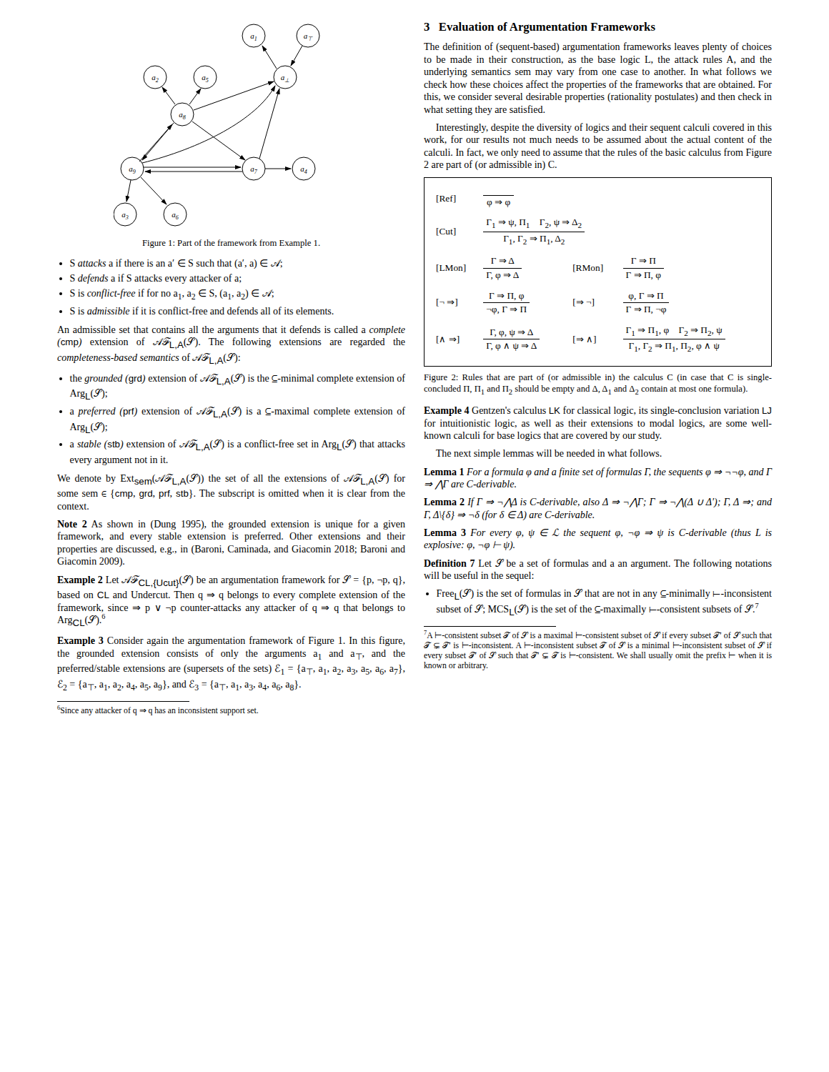a1 a⊤ a⊥ a2 a5 a8 a9 a7 a4 a3 a6
Figure 1: Part of the framework from Example 1.
S attacks a if there is an a′ ∈ S such that (a′, a) ∈ 𝒜;
S defends a if S attacks every attacker of a;
S is conflict-free if for no a1, a2 ∈ S, (a1, a2) ∈ 𝒜;
S is admissible if it is conflict-free and defends all of its elements.
An admissible set that contains all the arguments that it defends is called a complete (cmp) extension of 𝒜ℱL,A(𝒮). The following extensions are regarded the completeness-based semantics of 𝒜ℱL,A(𝒮):
the grounded (grd) extension of 𝒜ℱL,A(𝒮) is the ⊆-minimal complete extension of ArgL(𝒮);
a preferred (prf) extension of 𝒜ℱL,A(𝒮) is a ⊆-maximal complete extension of ArgL(𝒮);
a stable (stb) extension of 𝒜ℱL,A(𝒮) is a conflict-free set in ArgL(𝒮) that attacks every argument not in it.
We denote by Extsem(𝒜ℱL,A(𝒮)) the set of all the extensions of 𝒜ℱL,A(𝒮) for some sem ∈ {cmp, grd, prf, stb}. The subscript is omitted when it is clear from the context.
Note 2 As shown in (Dung 1995), the grounded extension is unique for a given framework, and every stable extension is preferred. Other extensions and their properties are discussed, e.g., in (Baroni, Caminada, and Giacomin 2018; Baroni and Giacomin 2009).
Example 2 Let 𝒜ℱCL,{Ucut}(𝒮) be an argumentation framework for 𝒮 = {p, ¬p, q}, based on CL and Undercut. Then q ⇒ q belongs to every complete extension of the framework, since ⇒ p ∨ ¬p counter-attacks any attacker of q ⇒ q that belongs to ArgCL(𝒮).6
Example 3 Consider again the argumentation framework of Figure 1. In this figure, the grounded extension consists of only the arguments a1 and a⊤, and the preferred/stable extensions are (supersets of the sets) ℰ1 = {a⊤, a1, a2, a3, a5, a6, a7}, ℰ2 = {a⊤, a1, a2, a4, a5, a9}, and ℰ3 = {a⊤, a1, a3, a4, a6, a8}.
6Since any attacker of q ⇒ q has an inconsistent support set.
3 Evaluation of Argumentation Frameworks
The definition of (sequent-based) argumentation frameworks leaves plenty of choices to be made in their construction, as the base logic L, the attack rules A, and the underlying semantics sem may vary from one case to another. In what follows we check how these choices affect the properties of the frameworks that are obtained. For this, we consider several desirable properties (rationality postulates) and then check in what setting they are satisfied.
Interestingly, despite the diversity of logics and their sequent calculi covered in this work, for our results not much needs to be assumed about the actual content of the calculi. In fact, we only need to assume that the rules of the basic calculus from Figure 2 are part of (or admissible in) C.
| [Ref] | φ ⇒ φ | | |
| [Cut] | Γ 1 ⇒ ψ, Π 1 Γ 2 , ψ ⇒ Δ 2 Γ 1 , Γ 2 ⇒ Π 1 , Δ 2 |
| [LMon] | Γ ⇒ Δ Γ, φ ⇒ Δ | [RMon] | Γ ⇒ Π Γ ⇒ Π, φ |
| [¬ ⇒] | Γ ⇒ Π, φ ¬φ, Γ ⇒ Π | [⇒ ¬] | φ, Γ ⇒ Π Γ ⇒ Π, ¬φ |
| [∧ ⇒] | Γ, φ, ψ ⇒ Δ Γ, φ ∧ ψ ⇒ Δ | [⇒ ∧] | Γ 1 ⇒ Π 1 , φ Γ 2 ⇒ Π 2 , ψ Γ 1 , Γ 2 ⇒ Π 1 , Π 2 , φ ∧ ψ |
Figure 2: Rules that are part of (or admissible in) the calculus C (in case that C is single-concluded Π, Π1 and Π2 should be empty and Δ, Δ1 and Δ2 contain at most one formula).
Example 4 Gentzen's calculus LK for classical logic, its single-conclusion variation LJ for intuitionistic logic, as well as their extensions to modal logics, are some well-known calculi for base logics that are covered by our study.
The next simple lemmas will be needed in what follows.
Lemma 1 For a formula φ and a finite set of formulas Γ, the sequents φ ⇒ ¬¬φ, and Γ ⇒ ⋀Γ are C-derivable.
Lemma 2 If Γ ⇒ ¬⋀Δ is C-derivable, also Δ ⇒ ¬⋀Γ; Γ ⇒ ¬⋀(Δ ∪ Δ′); Γ, Δ ⇒; and Γ, Δ\{δ} ⇒ ¬δ (for δ ∈ Δ) are C-derivable.
Lemma 3 For every φ, ψ ∈ ℒ the sequent φ, ¬φ ⇒ ψ is C-derivable (thus L is explosive: φ, ¬φ ⊢ ψ).
Definition 7 Let 𝒮 be a set of formulas and a an argument. The following notations will be useful in the sequel:
FreeL(𝒮) is the set of formulas in 𝒮 that are not in any ⊆-minimally ⊢-inconsistent subset of 𝒮; MCSL(𝒮) is the set of the ⊆-maximally ⊢-consistent subsets of 𝒮.7
7A ⊢-consistent subset 𝒯 of 𝒮 is a maximal ⊢-consistent subset of 𝒮 if every subset 𝒯′ of 𝒮 such that 𝒯 ⊊ 𝒯′ is ⊢-inconsistent. A ⊢-inconsistent subset 𝒯 of 𝒮 is a minimal ⊢-inconsistent subset of 𝒮 if every subset 𝒯′ of 𝒮 such that 𝒯′ ⊊ 𝒯 is ⊢-consistent. We shall usually omit the prefix ⊢ when it is known or arbitrary.